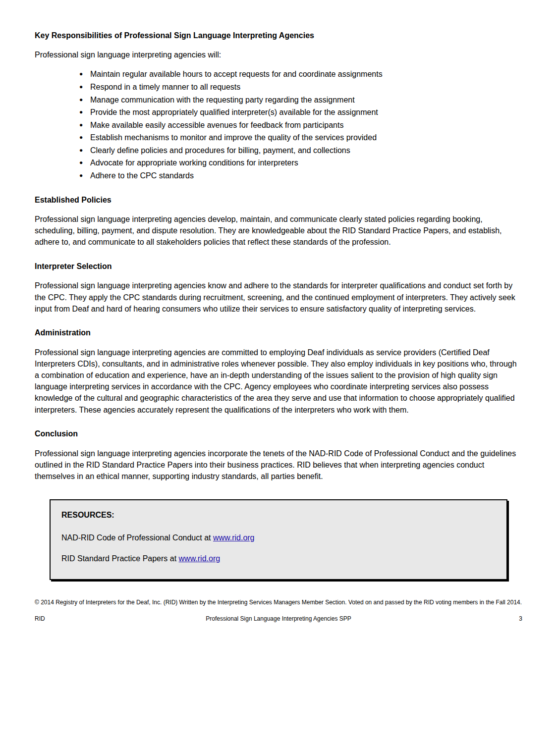Key Responsibilities of Professional Sign Language Interpreting Agencies
Professional sign language interpreting agencies will:
Maintain regular available hours to accept requests for and coordinate assignments
Respond in a timely manner to all requests
Manage communication with the requesting party regarding the assignment
Provide the most appropriately qualified interpreter(s) available for the assignment
Make available easily accessible avenues for feedback from participants
Establish mechanisms to monitor and improve the quality of the services provided
Clearly define policies and procedures for billing, payment, and collections
Advocate for appropriate working conditions for interpreters
Adhere to the CPC standards
Established Policies
Professional sign language interpreting agencies develop, maintain, and communicate clearly stated policies regarding booking, scheduling, billing, payment, and dispute resolution. They are knowledgeable about the RID Standard Practice Papers, and establish, adhere to, and communicate to all stakeholders policies that reflect these standards of the profession.
Interpreter Selection
Professional sign language interpreting agencies know and adhere to the standards for interpreter qualifications and conduct set forth by the CPC. They apply the CPC standards during recruitment, screening, and the continued employment of interpreters. They actively seek input from Deaf and hard of hearing consumers who utilize their services to ensure satisfactory quality of interpreting services.
Administration
Professional sign language interpreting agencies are committed to employing Deaf individuals as service providers (Certified Deaf Interpreters CDIs), consultants, and in administrative roles whenever possible. They also employ individuals in key positions who, through a combination of education and experience, have an in-depth understanding of the issues salient to the provision of high quality sign language interpreting services in accordance with the CPC. Agency employees who coordinate interpreting services also possess knowledge of the cultural and geographic characteristics of the area they serve and use that information to choose appropriately qualified interpreters. These agencies accurately represent the qualifications of the interpreters who work with them.
Conclusion
Professional sign language interpreting agencies incorporate the tenets of the NAD-RID Code of Professional Conduct and the guidelines outlined in the RID Standard Practice Papers into their business practices. RID believes that when interpreting agencies conduct themselves in an ethical manner, supporting industry standards, all parties benefit.
RESOURCES:
NAD-RID Code of Professional Conduct at www.rid.org
RID Standard Practice Papers at www.rid.org
© 2014 Registry of Interpreters for the Deaf, Inc. (RID) Written by the Interpreting Services Managers Member Section. Voted on and passed by the RID voting members in the Fall 2014.
RID
Professional Sign Language Interpreting Agencies SPP
3